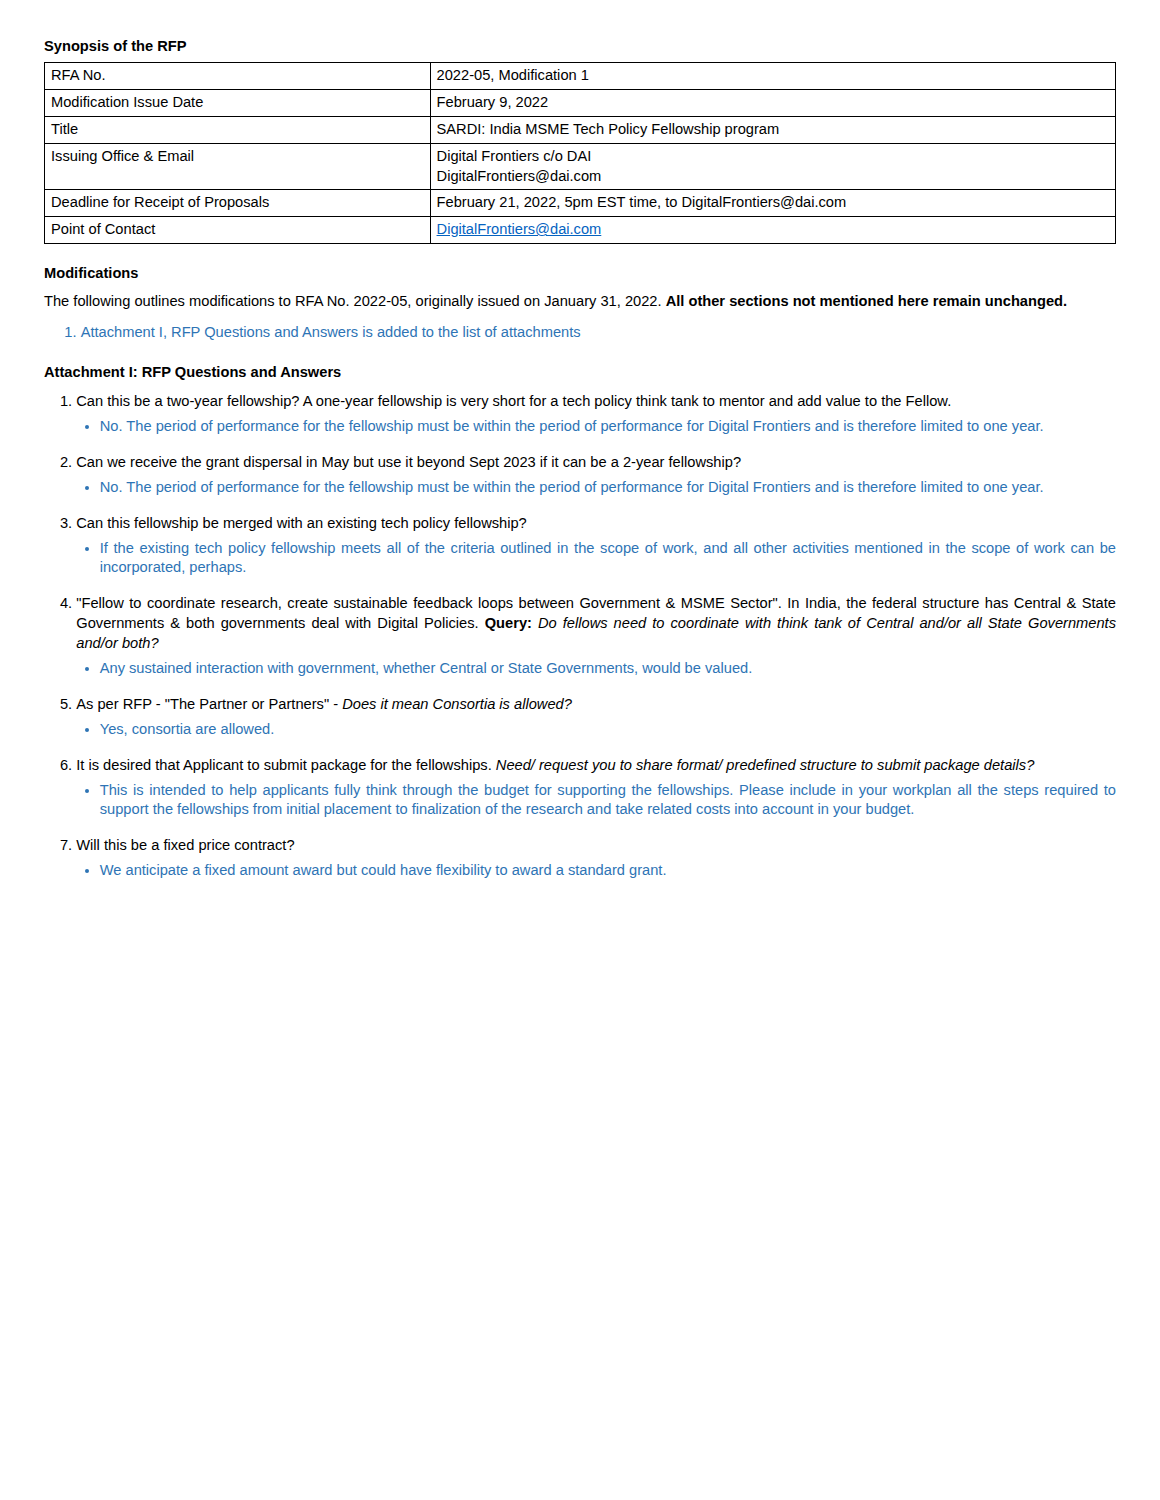Synopsis of the RFP
| RFA No. | 2022-05, Modification 1 |
| Modification Issue Date | February 9, 2022 |
| Title | SARDI: India MSME Tech Policy Fellowship program |
| Issuing Office & Email | Digital Frontiers c/o DAI DigitalFrontiers@dai.com |
| Deadline for Receipt of Proposals | February 21, 2022, 5pm EST time, to DigitalFrontiers@dai.com |
| Point of Contact | DigitalFrontiers@dai.com |
Modifications
The following outlines modifications to RFA No. 2022-05, originally issued on January 31, 2022. All other sections not mentioned here remain unchanged.
Attachment I, RFP Questions and Answers is added to the list of attachments
Attachment I: RFP Questions and Answers
Can this be a two-year fellowship? A one-year fellowship is very short for a tech policy think tank to mentor and add value to the Fellow.
No. The period of performance for the fellowship must be within the period of performance for Digital Frontiers and is therefore limited to one year.
Can we receive the grant dispersal in May but use it beyond Sept 2023 if it can be a 2-year fellowship?
No. The period of performance for the fellowship must be within the period of performance for Digital Frontiers and is therefore limited to one year.
Can this fellowship be merged with an existing tech policy fellowship?
If the existing tech policy fellowship meets all of the criteria outlined in the scope of work, and all other activities mentioned in the scope of work can be incorporated, perhaps.
"Fellow to coordinate research, create sustainable feedback loops between Government & MSME Sector". In India, the federal structure has Central & State Governments & both governments deal with Digital Policies. Query: Do fellows need to coordinate with think tank of Central and/or all State Governments and/or both?
Any sustained interaction with government, whether Central or State Governments, would be valued.
As per RFP - "The Partner or Partners" - Does it mean Consortia is allowed?
Yes, consortia are allowed.
It is desired that Applicant to submit package for the fellowships. Need/ request you to share format/ predefined structure to submit package details?
This is intended to help applicants fully think through the budget for supporting the fellowships. Please include in your workplan all the steps required to support the fellowships from initial placement to finalization of the research and take related costs into account in your budget.
Will this be a fixed price contract?
We anticipate a fixed amount award but could have flexibility to award a standard grant.